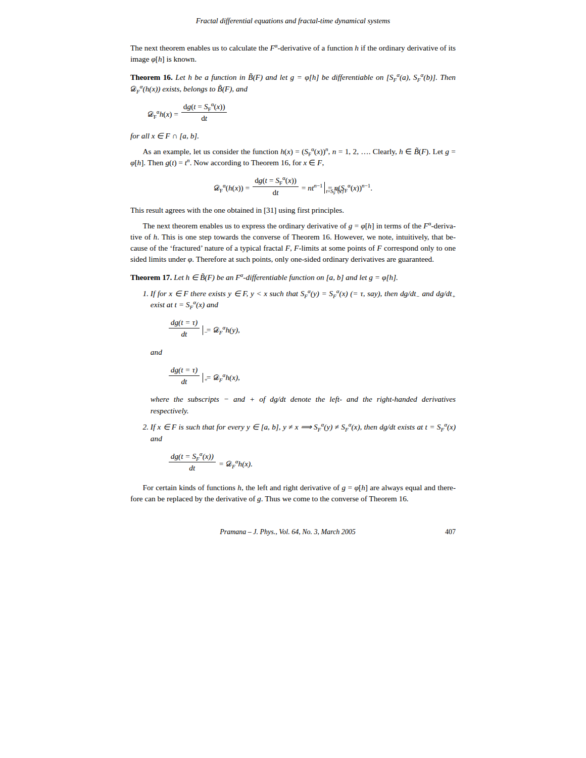Fractal differential equations and fractal-time dynamical systems
The next theorem enables us to calculate the Fα-derivative of a function h if the ordinary derivative of its image φ[h] is known.
Theorem 16. Let h be a function in B̃(F) and let g = φ[h] be differentiable on [SFα(a), SFα(b)]. Then 𝒟Fα(h(x)) exists, belongs to B̃(F), and
𝒟Fαh(x) = dg(t = SFα(x)) dt
for all x ∈ F ∩ [a, b].
As an example, let us consider the function h(x) = (SFα(x))n, n = 1, 2, …. Clearly, h ∈ B̃(F). Let g = φ[h]. Then g(t) = tn. Now according to Theorem 16, for x ∈ F,
𝒟Fα(h(x)) = dg(t = SFα(x)) dt = ntn−1t=SFα(x) = n(SFα(x))n−1.
This result agrees with the one obtained in [31] using first principles.
The next theorem enables us to express the ordinary derivative of g = φ[h] in terms of the Fα-derivative of h. This is one step towards the converse of Theorem 16. However, we note, intuitively, that because of the ‘fractured’ nature of a typical fractal F, F-limits at some points of F correspond only to one sided limits under φ. Therefore at such points, only one-sided ordinary derivatives are guaranteed.
Theorem 17. Let h ∈ B̃(F) be an Fα-differentiable function on [a, b] and let g = φ[h].
If for x ∈ F there exists y ∈ F, y < x such that SFα(y) = SFα(x) (= τ, say), then dg/dt− and dg/dt+ exist at t = SFα(x) and
dg(t = τ) dt− = 𝒟Fαh(y),
and
dg(t = τ) dt+ = 𝒟Fαh(x),
where the subscripts − and + of dg/dt denote the left- and the right-handed derivatives respectively.
If x ∈ F is such that for every y ∈ [a, b], y ≠ x ⟹ SFα(y) ≠ SFα(x), then dg/dt exists at t = SFα(x) and
dg(t = SFα(x)) dt = 𝒟Fαh(x).
For certain kinds of functions h, the left and right derivative of g = φ[h] are always equal and therefore can be replaced by the derivative of g. Thus we come to the converse of Theorem 16.
Pramana – J. Phys., Vol. 64, No. 3, March 2005
407